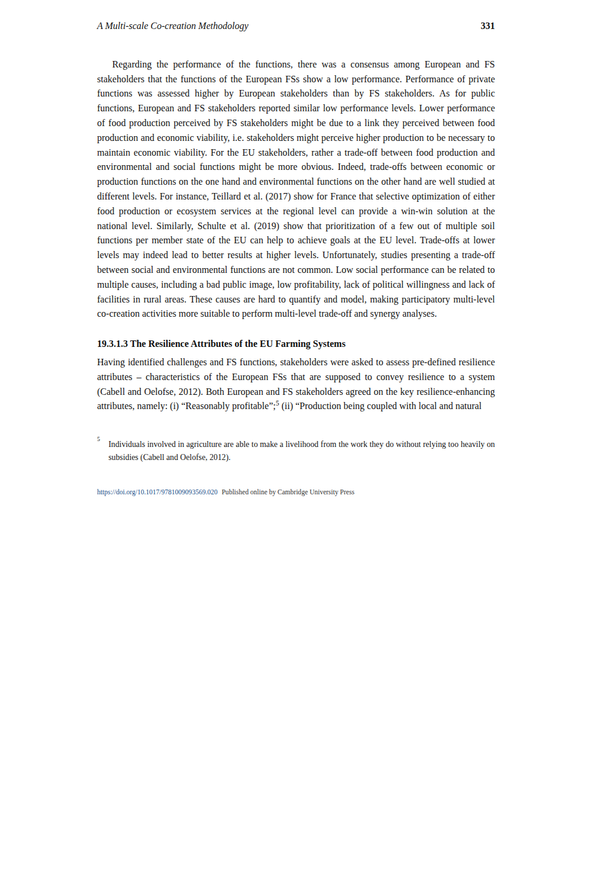A Multi-scale Co-creation Methodology 331
Regarding the performance of the functions, there was a consensus among European and FS stakeholders that the functions of the European FSs show a low performance. Performance of private functions was assessed higher by European stakeholders than by FS stakeholders. As for public functions, European and FS stakeholders reported similar low performance levels. Lower performance of food production perceived by FS stakeholders might be due to a link they perceived between food production and economic viability, i.e. stakeholders might perceive higher production to be necessary to maintain economic viability. For the EU stakeholders, rather a trade-off between food production and environmental and social functions might be more obvious. Indeed, trade-offs between economic or production functions on the one hand and environmental functions on the other hand are well studied at different levels. For instance, Teillard et al. (2017) show for France that selective optimization of either food production or ecosystem services at the regional level can provide a win-win solution at the national level. Similarly, Schulte et al. (2019) show that prioritization of a few out of multiple soil functions per member state of the EU can help to achieve goals at the EU level. Trade-offs at lower levels may indeed lead to better results at higher levels. Unfortunately, studies presenting a trade-off between social and environmental functions are not common. Low social performance can be related to multiple causes, including a bad public image, low profitability, lack of political willingness and lack of facilities in rural areas. These causes are hard to quantify and model, making participatory multi-level co-creation activities more suitable to perform multi-level trade-off and synergy analyses.
19.3.1.3 The Resilience Attributes of the EU Farming Systems
Having identified challenges and FS functions, stakeholders were asked to assess pre-defined resilience attributes – characteristics of the European FSs that are supposed to convey resilience to a system (Cabell and Oelofse, 2012). Both European and FS stakeholders agreed on the key resilience-enhancing attributes, namely: (i) “Reasonably profitable”;5 (ii) “Production being coupled with local and natural
5 Individuals involved in agriculture are able to make a livelihood from the work they do without relying too heavily on subsidies (Cabell and Oelofse, 2012).
https://doi.org/10.1017/9781009093569.020 Published online by Cambridge University Press